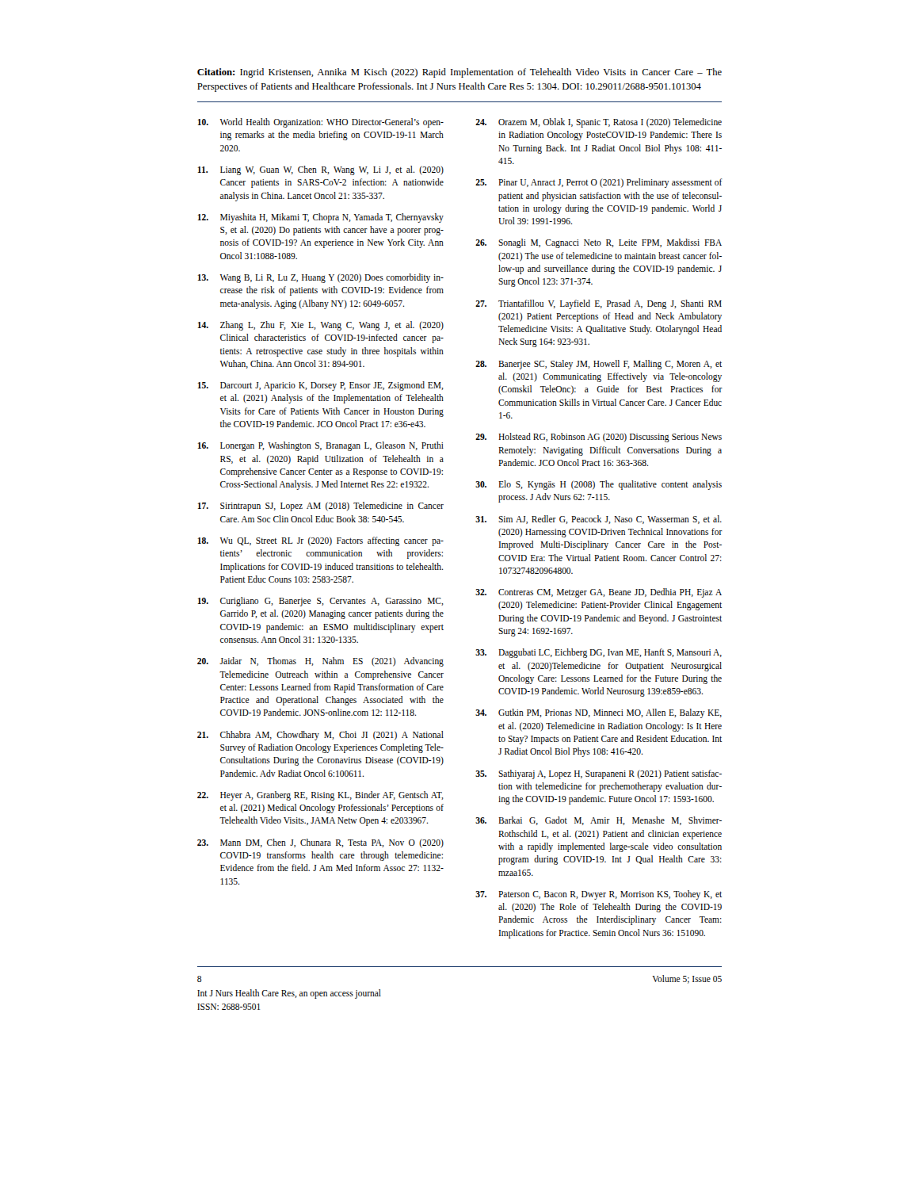Citation: Ingrid Kristensen, Annika M Kisch (2022) Rapid Implementation of Telehealth Video Visits in Cancer Care – The Perspectives of Patients and Healthcare Professionals. Int J Nurs Health Care Res 5: 1304. DOI: 10.29011/2688-9501.101304
World Health Organization: WHO Director-General’s opening remarks at the media briefing on COVID-19-11 March 2020.
Liang W, Guan W, Chen R, Wang W, Li J, et al. (2020) Cancer patients in SARS-CoV-2 infection: A nationwide analysis in China. Lancet Oncol 21: 335-337.
Miyashita H, Mikami T, Chopra N, Yamada T, Chernyavsky S, et al. (2020) Do patients with cancer have a poorer prognosis of COVID-19? An experience in New York City. Ann Oncol 31:1088-1089.
Wang B, Li R, Lu Z, Huang Y (2020) Does comorbidity increase the risk of patients with COVID-19: Evidence from meta-analysis. Aging (Albany NY) 12: 6049-6057.
Zhang L, Zhu F, Xie L, Wang C, Wang J, et al. (2020) Clinical characteristics of COVID-19-infected cancer patients: A retrospective case study in three hospitals within Wuhan, China. Ann Oncol 31: 894-901.
Darcourt J, Aparicio K, Dorsey P, Ensor JE, Zsigmond EM, et al. (2021) Analysis of the Implementation of Telehealth Visits for Care of Patients With Cancer in Houston During the COVID-19 Pandemic. JCO Oncol Pract 17: e36-e43.
Lonergan P, Washington S, Branagan L, Gleason N, Pruthi RS, et al. (2020) Rapid Utilization of Telehealth in a Comprehensive Cancer Center as a Response to COVID-19: Cross-Sectional Analysis. J Med Internet Res 22: e19322.
Sirintrapun SJ, Lopez AM (2018) Telemedicine in Cancer Care. Am Soc Clin Oncol Educ Book 38: 540-545.
Wu QL, Street RL Jr (2020) Factors affecting cancer patients’ electronic communication with providers: Implications for COVID-19 induced transitions to telehealth. Patient Educ Couns 103: 2583-2587.
Curigliano G, Banerjee S, Cervantes A, Garassino MC, Garrido P, et al. (2020) Managing cancer patients during the COVID-19 pandemic: an ESMO multidisciplinary expert consensus. Ann Oncol 31: 1320-1335.
Jaidar N, Thomas H, Nahm ES (2021) Advancing Telemedicine Outreach within a Comprehensive Cancer Center: Lessons Learned from Rapid Transformation of Care Practice and Operational Changes Associated with the COVID-19 Pandemic. JONS-online.com 12: 112-118.
Chhabra AM, Chowdhary M, Choi JI (2021) A National Survey of Radiation Oncology Experiences Completing Tele-Consultations During the Coronavirus Disease (COVID-19) Pandemic. Adv Radiat Oncol 6:100611.
Heyer A, Granberg RE, Rising KL, Binder AF, Gentsch AT, et al. (2021) Medical Oncology Professionals’ Perceptions of Telehealth Video Visits., JAMA Netw Open 4: e2033967.
Mann DM, Chen J, Chunara R, Testa PA, Nov O (2020) COVID-19 transforms health care through telemedicine: Evidence from the field. J Am Med Inform Assoc 27: 1132-1135.
Orazem M, Oblak I, Spanic T, Ratosa I (2020) Telemedicine in Radiation Oncology PosteCOVID-19 Pandemic: There Is No Turning Back. Int J Radiat Oncol Biol Phys 108: 411-415.
Pinar U, Anract J, Perrot O (2021) Preliminary assessment of patient and physician satisfaction with the use of teleconsultation in urology during the COVID-19 pandemic. World J Urol 39: 1991-1996.
Sonagli M, Cagnacci Neto R, Leite FPM, Makdissi FBA (2021) The use of telemedicine to maintain breast cancer follow-up and surveillance during the COVID-19 pandemic. J Surg Oncol 123: 371-374.
Triantafillou V, Layfield E, Prasad A, Deng J, Shanti RM (2021) Patient Perceptions of Head and Neck Ambulatory Telemedicine Visits: A Qualitative Study. Otolaryngol Head Neck Surg 164: 923-931.
Banerjee SC, Staley JM, Howell F, Malling C, Moren A, et al. (2021) Communicating Effectively via Tele-oncology (Comskil TeleOnc): a Guide for Best Practices for Communication Skills in Virtual Cancer Care. J Cancer Educ 1-6.
Holstead RG, Robinson AG (2020) Discussing Serious News Remotely: Navigating Difficult Conversations During a Pandemic. JCO Oncol Pract 16: 363-368.
Elo S, Kyngäs H (2008) The qualitative content analysis process. J Adv Nurs 62: 7-115.
Sim AJ, Redler G, Peacock J, Naso C, Wasserman S, et al. (2020) Harnessing COVID-Driven Technical Innovations for Improved Multi-Disciplinary Cancer Care in the Post-COVID Era: The Virtual Patient Room. Cancer Control 27: 1073274820964800.
Contreras CM, Metzger GA, Beane JD, Dedhia PH, Ejaz A (2020) Telemedicine: Patient-Provider Clinical Engagement During the COVID-19 Pandemic and Beyond. J Gastrointest Surg 24: 1692-1697.
Daggubati LC, Eichberg DG, Ivan ME, Hanft S, Mansouri A, et al. (2020)Telemedicine for Outpatient Neurosurgical Oncology Care: Lessons Learned for the Future During the COVID-19 Pandemic. World Neurosurg 139:e859-e863.
Gutkin PM, Prionas ND, Minneci MO, Allen E, Balazy KE, et al. (2020) Telemedicine in Radiation Oncology: Is It Here to Stay? Impacts on Patient Care and Resident Education. Int J Radiat Oncol Biol Phys 108: 416-420.
Sathiyaraj A, Lopez H, Surapaneni R (2021) Patient satisfaction with telemedicine for prechemotherapy evaluation during the COVID-19 pandemic. Future Oncol 17: 1593-1600.
Barkai G, Gadot M, Amir H, Menashe M, Shvimer-Rothschild L, et al. (2021) Patient and clinician experience with a rapidly implemented large-scale video consultation program during COVID-19. Int J Qual Health Care 33: mzaa165.
Paterson C, Bacon R, Dwyer R, Morrison KS, Toohey K, et al. (2020) The Role of Telehealth During the COVID-19 Pandemic Across the Interdisciplinary Cancer Team: Implications for Practice. Semin Oncol Nurs 36: 151090.
8
Int J Nurs Health Care Res, an open access journal
ISSN: 2688-9501
Volume 5; Issue 05